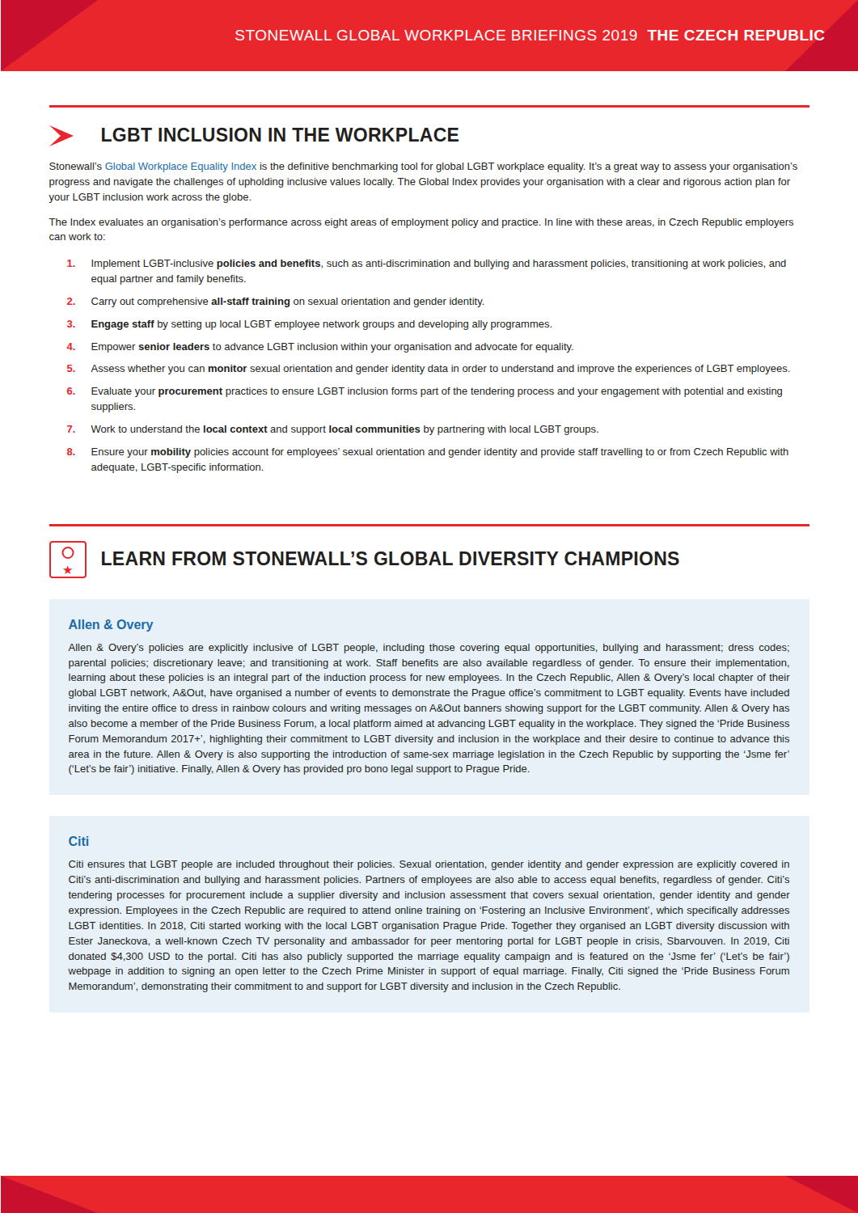Stonewall Global Workplace Briefings 2019 The Czech Republic
LGBT inclusion in the workplace
Stonewall’s Global Workplace Equality Index is the definitive benchmarking tool for global LGBT workplace equality. It’s a great way to assess your organisation’s progress and navigate the challenges of upholding inclusive values locally. The Global Index provides your organisation with a clear and rigorous action plan for your LGBT inclusion work across the globe.
The Index evaluates an organisation’s performance across eight areas of employment policy and practice. In line with these areas, in Czech Republic employers can work to:
Implement LGBT-inclusive policies and benefits, such as anti-discrimination and bullying and harassment policies, transitioning at work policies, and equal partner and family benefits.
Carry out comprehensive all-staff training on sexual orientation and gender identity.
Engage staff by setting up local LGBT employee network groups and developing ally programmes.
Empower senior leaders to advance LGBT inclusion within your organisation and advocate for equality.
Assess whether you can monitor sexual orientation and gender identity data in order to understand and improve the experiences of LGBT employees.
Evaluate your procurement practices to ensure LGBT inclusion forms part of the tendering process and your engagement with potential and existing suppliers.
Work to understand the local context and support local communities by partnering with local LGBT groups.
Ensure your mobility policies account for employees’ sexual orientation and gender identity and provide staff travelling to or from Czech Republic with adequate, LGBT-specific information.
Learn from Stonewall’s Global Diversity Champions
Allen & Overy
Allen & Overy’s policies are explicitly inclusive of LGBT people, including those covering equal opportunities, bullying and harassment; dress codes; parental policies; discretionary leave; and transitioning at work. Staff benefits are also available regardless of gender. To ensure their implementation, learning about these policies is an integral part of the induction process for new employees. In the Czech Republic, Allen & Overy’s local chapter of their global LGBT network, A&Out, have organised a number of events to demonstrate the Prague office’s commitment to LGBT equality. Events have included inviting the entire office to dress in rainbow colours and writing messages on A&Out banners showing support for the LGBT community. Allen & Overy has also become a member of the Pride Business Forum, a local platform aimed at advancing LGBT equality in the workplace. They signed the ‘Pride Business Forum Memorandum 2017+’, highlighting their commitment to LGBT diversity and inclusion in the workplace and their desire to continue to advance this area in the future. Allen & Overy is also supporting the introduction of same-sex marriage legislation in the Czech Republic by supporting the ‘Jsme fer’ (‘Let’s be fair’) initiative. Finally, Allen & Overy has provided pro bono legal support to Prague Pride.
Citi
Citi ensures that LGBT people are included throughout their policies. Sexual orientation, gender identity and gender expression are explicitly covered in Citi’s anti-discrimination and bullying and harassment policies. Partners of employees are also able to access equal benefits, regardless of gender. Citi’s tendering processes for procurement include a supplier diversity and inclusion assessment that covers sexual orientation, gender identity and gender expression. Employees in the Czech Republic are required to attend online training on ‘Fostering an Inclusive Environment’, which specifically addresses LGBT identities. In 2018, Citi started working with the local LGBT organisation Prague Pride. Together they organised an LGBT diversity discussion with Ester Janeckova, a well-known Czech TV personality and ambassador for peer mentoring portal for LGBT people in crisis, Sbarvouven. In 2019, Citi donated $4,300 USD to the portal. Citi has also publicly supported the marriage equality campaign and is featured on the ‘Jsme fer’ (‘Let’s be fair’) webpage in addition to signing an open letter to the Czech Prime Minister in support of equal marriage. Finally, Citi signed the ‘Pride Business Forum Memorandum’, demonstrating their commitment to and support for LGBT diversity and inclusion in the Czech Republic.